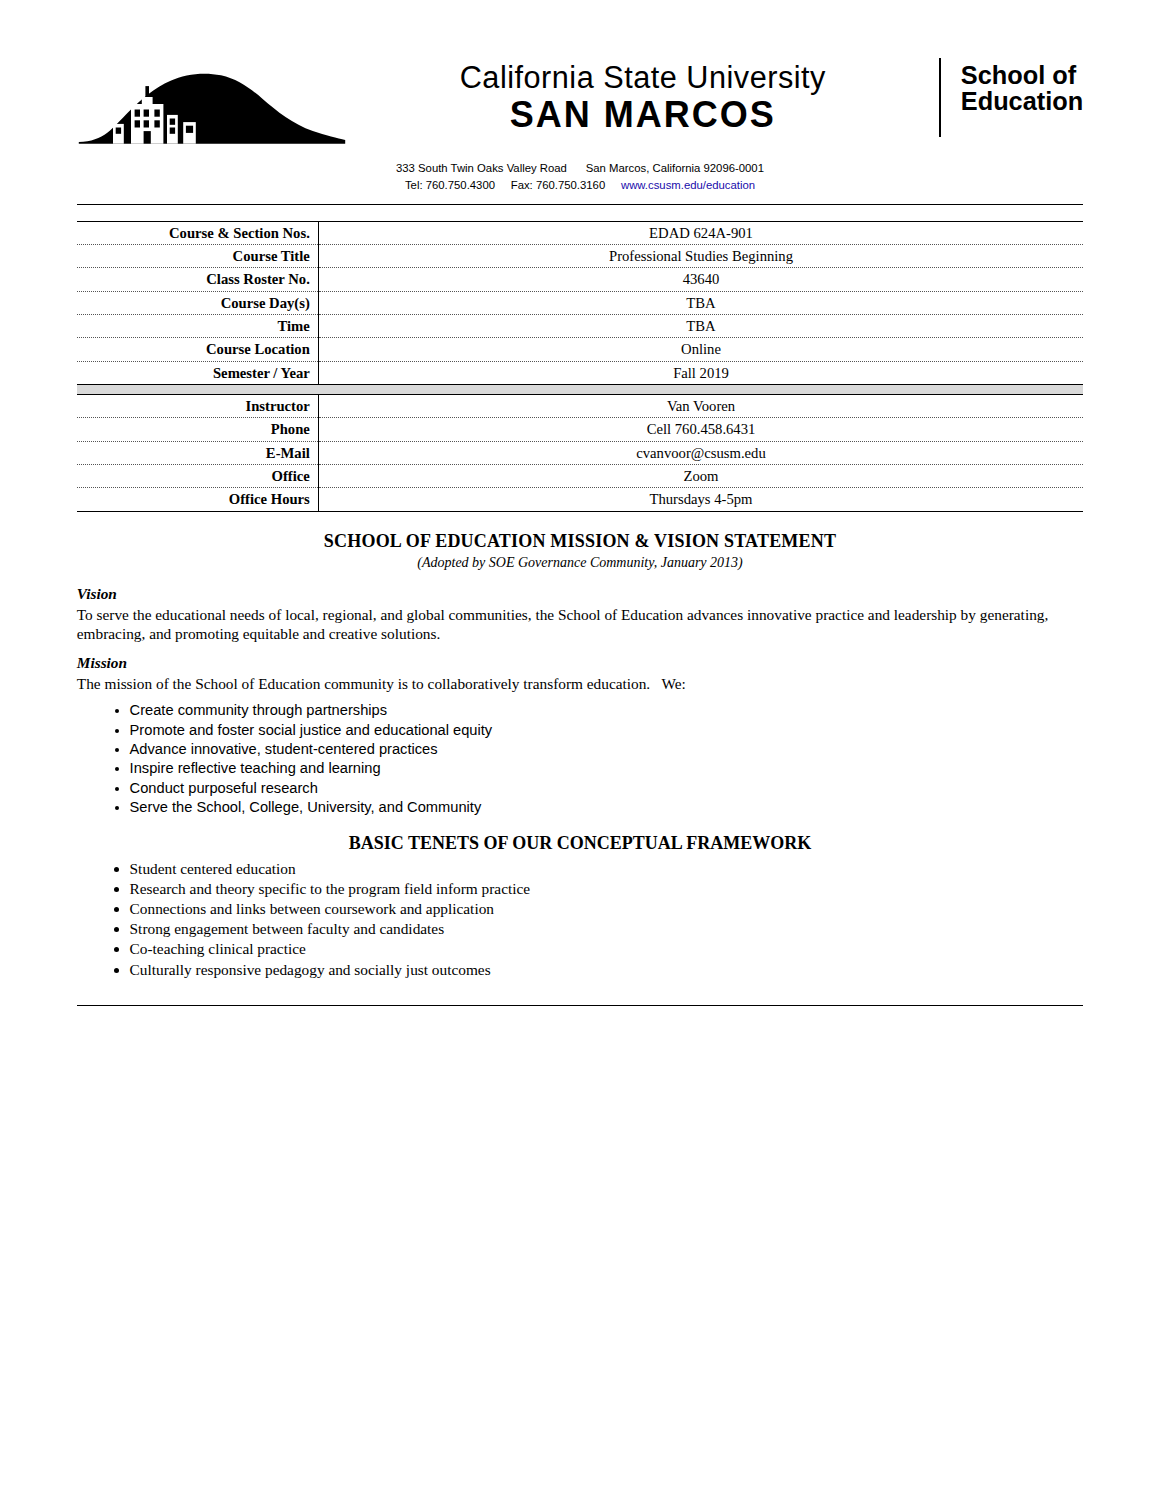California State University
SAN MARCOS
School of
Education
333 South Twin Oaks Valley Road San Marcos, California 92096-0001
Tel: 760.750.4300 Fax: 760.750.3160 www.csusm.edu/education
| Course & Section Nos. | EDAD 624A-901 |
| Course Title | Professional Studies Beginning |
| Class Roster No. | 43640 |
| Course Day(s) | TBA |
| Time | TBA |
| Course Location | Online |
| Semester / Year | Fall 2019 |
| Instructor | Van Vooren |
| Phone | Cell 760.458.6431 |
| E-Mail | cvanvoor@csusm.edu |
| Office | Zoom |
| Office Hours | Thursdays 4-5pm |
SCHOOL OF EDUCATION MISSION & VISION STATEMENT
(Adopted by SOE Governance Community, January 2013)
Vision
To serve the educational needs of local, regional, and global communities, the School of Education advances innovative practice and leadership by generating, embracing, and promoting equitable and creative solutions.
Mission
The mission of the School of Education community is to collaboratively transform education. We:
Create community through partnerships
Promote and foster social justice and educational equity
Advance innovative, student-centered practices
Inspire reflective teaching and learning
Conduct purposeful research
Serve the School, College, University, and Community
BASIC TENETS OF OUR CONCEPTUAL FRAMEWORK
Student centered education
Research and theory specific to the program field inform practice
Connections and links between coursework and application
Strong engagement between faculty and candidates
Co-teaching clinical practice
Culturally responsive pedagogy and socially just outcomes